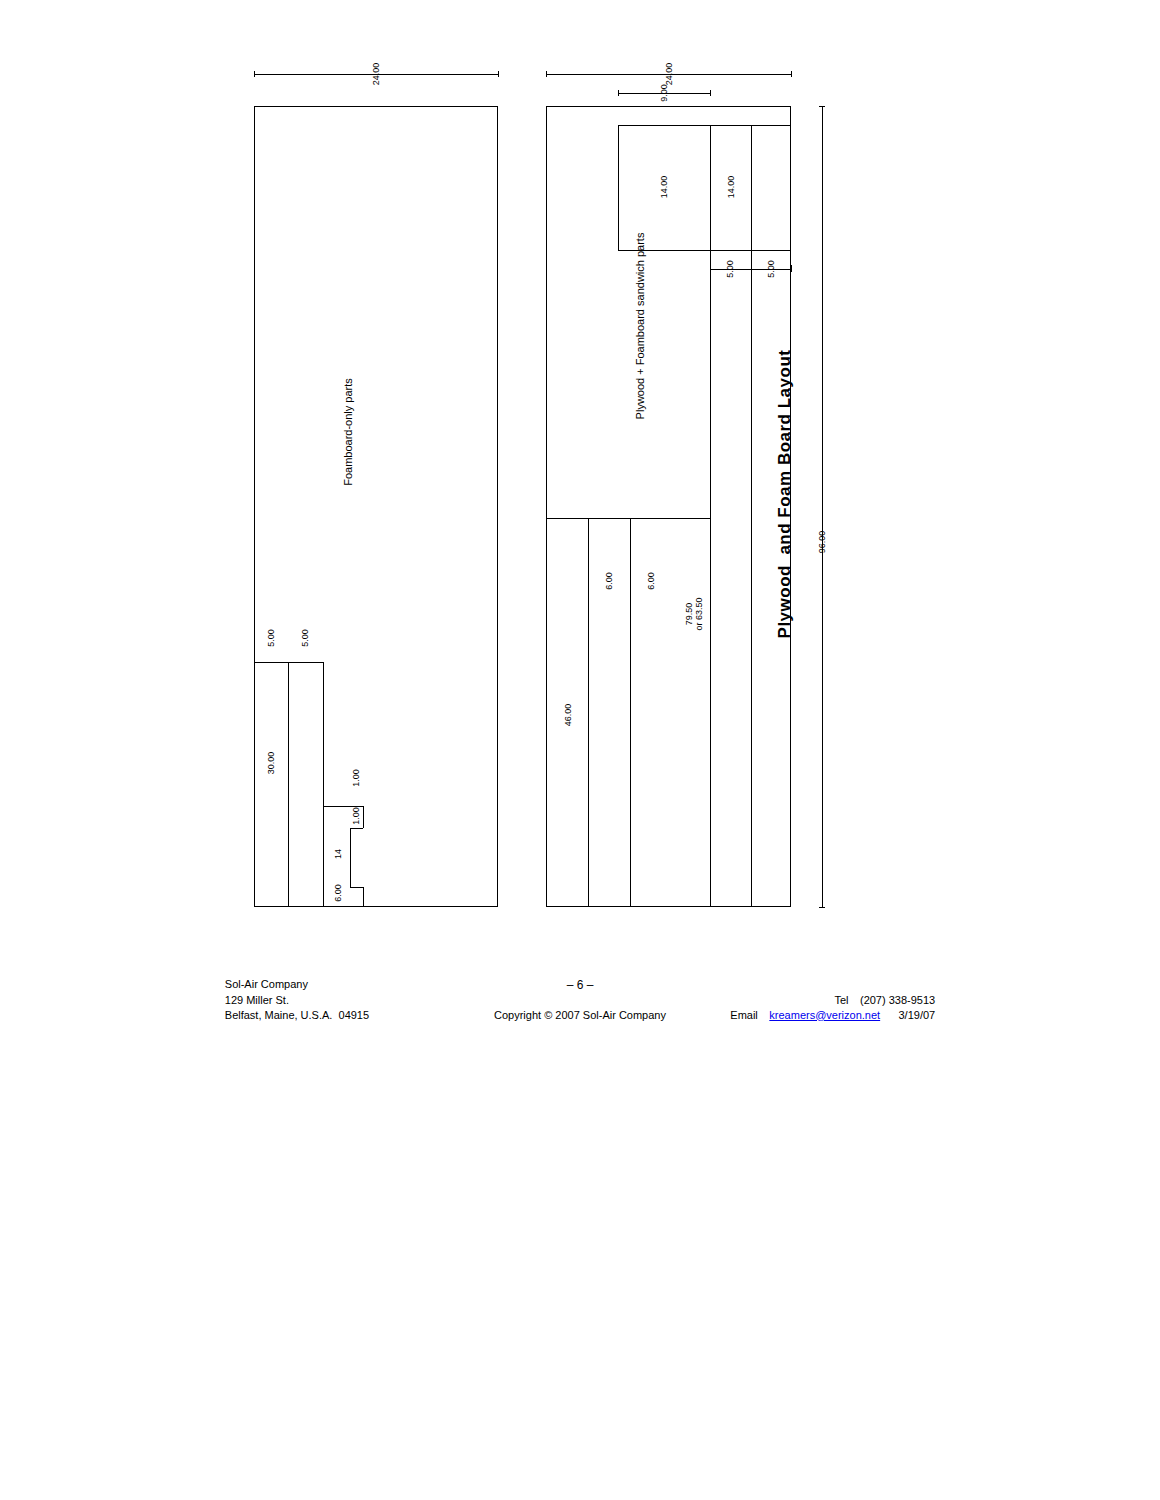24.00
5.00
5.00
30.00
1.00
1.00
14
6.00
Foamboard-only parts
24.00
9.00
14.00
14.00
5.00
5.00
6.00
6.00
46.00
79.50
or 63.50
96.00
Plywood + Foamboard sandwich parts
Plywood and Foam Board Layout
| Sol-Air Company | – 6 – | |
| 129 Miller St. | | Tel (207) 338-9513 |
| Belfast, Maine, U.S.A. 04915 | Copyright © 2007 Sol-Air Company | Email kreamers@verizon.net 3/19/07 |